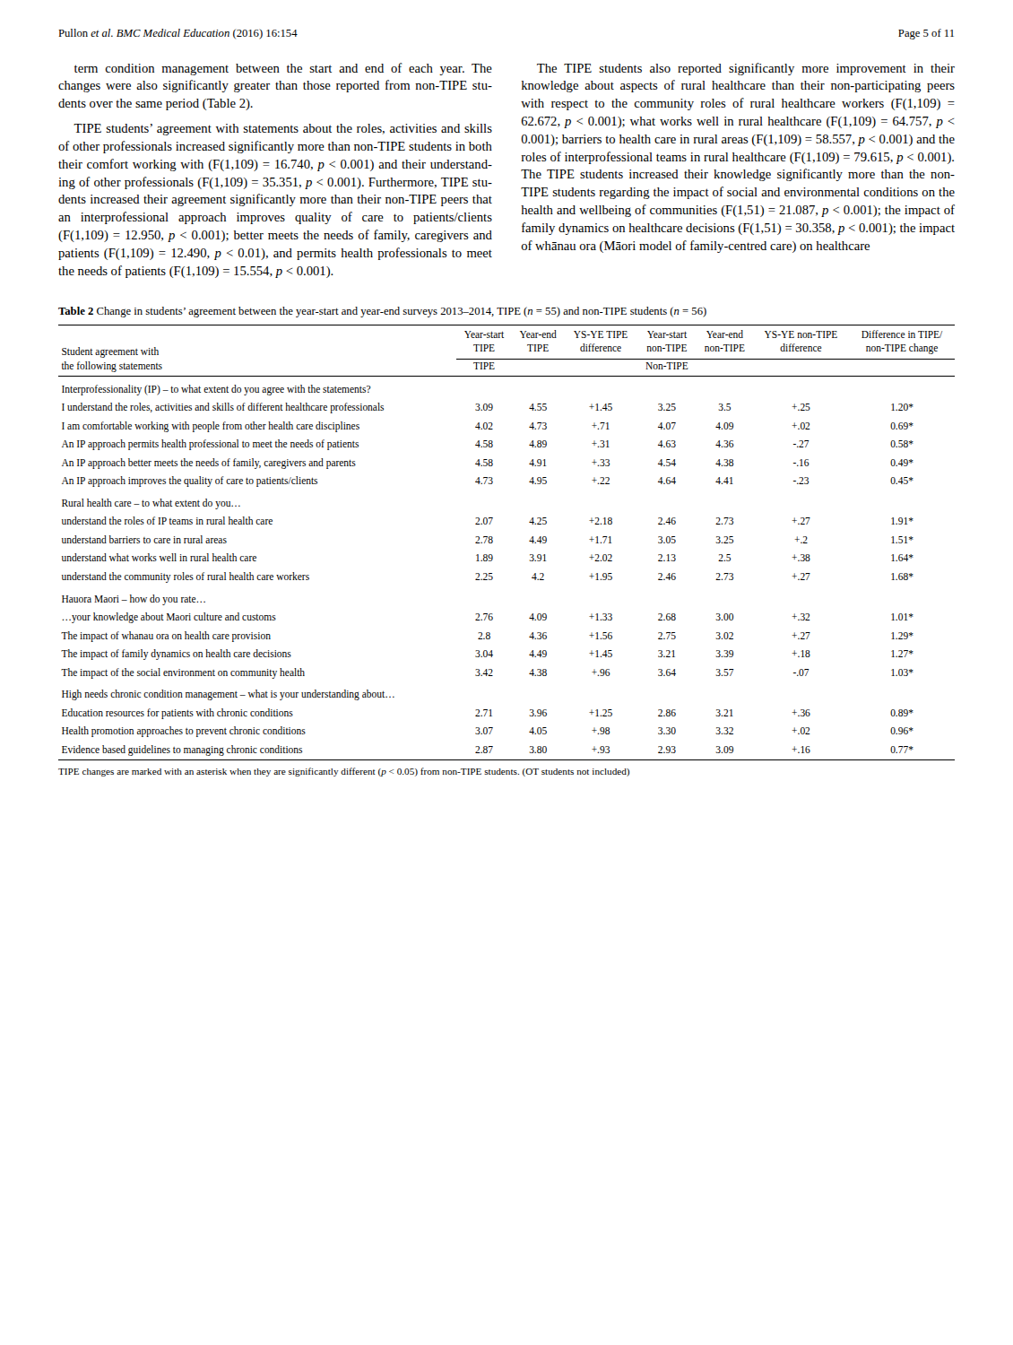Pullon et al. BMC Medical Education (2016) 16:154
Page 5 of 11
term condition management between the start and end of each year. The changes were also significantly greater than those reported from non-TIPE students over the same period (Table 2).
TIPE students’ agreement with statements about the roles, activities and skills of other professionals increased significantly more than non-TIPE students in both their comfort working with (F(1,109) = 16.740, p < 0.001) and their understanding of other professionals (F(1,109) = 35.351, p < 0.001). Furthermore, TIPE students increased their agreement significantly more than their non-TIPE peers that an interprofessional approach improves quality of care to patients/clients (F(1,109) = 12.950, p < 0.001); better meets the needs of family, caregivers and patients (F(1,109) = 12.490, p < 0.01), and permits health professionals to meet the needs of patients (F(1,109) = 15.554, p < 0.001).
The TIPE students also reported significantly more improvement in their knowledge about aspects of rural healthcare than their non-participating peers with respect to the community roles of rural healthcare workers (F(1,109) = 62.672, p < 0.001); what works well in rural healthcare (F(1,109) = 64.757, p < 0.001); barriers to health care in rural areas (F(1,109) = 58.557, p < 0.001) and the roles of interprofessional teams in rural healthcare (F(1,109) = 79.615, p < 0.001). The TIPE students increased their knowledge significantly more than the non-TIPE students regarding the impact of social and environmental conditions on the health and wellbeing of communities (F(1,51) = 21.087, p < 0.001); the impact of family dynamics on healthcare decisions (F(1,51) = 30.358, p < 0.001); the impact of whānau ora (Māori model of family-centred care) on healthcare
Table 2 Change in students’ agreement between the year-start and year-end surveys 2013–2014, TIPE (n = 55) and non-TIPE students (n = 56)
| Student agreement with the following statements | Year-start TIPE | Year-end TIPE | YS-YE TIPE difference | Year-start non-TIPE | Year-end non-TIPE | YS-YE non-TIPE difference | Difference in TIPE/ non-TIPE change |
| --- | --- | --- | --- | --- | --- | --- | --- |
| TIPE | | | Non-TIPE | | | |
| Interprofessionality (IP) – to what extent do you agree with the statements? |
| I understand the roles, activities and skills of different healthcare professionals | 3.09 | 4.55 | +1.45 | 3.25 | 3.5 | +.25 | 1.20* |
| I am comfortable working with people from other health care disciplines | 4.02 | 4.73 | +.71 | 4.07 | 4.09 | +.02 | 0.69* |
| An IP approach permits health professional to meet the needs of patients | 4.58 | 4.89 | +.31 | 4.63 | 4.36 | -.27 | 0.58* |
| An IP approach better meets the needs of family, caregivers and parents | 4.58 | 4.91 | +.33 | 4.54 | 4.38 | -.16 | 0.49* |
| An IP approach improves the quality of care to patients/clients | 4.73 | 4.95 | +.22 | 4.64 | 4.41 | -.23 | 0.45* |
| Rural health care – to what extent do you… |
| understand the roles of IP teams in rural health care | 2.07 | 4.25 | +2.18 | 2.46 | 2.73 | +.27 | 1.91* |
| understand barriers to care in rural areas | 2.78 | 4.49 | +1.71 | 3.05 | 3.25 | +.2 | 1.51* |
| understand what works well in rural health care | 1.89 | 3.91 | +2.02 | 2.13 | 2.5 | +.38 | 1.64* |
| understand the community roles of rural health care workers | 2.25 | 4.2 | +1.95 | 2.46 | 2.73 | +.27 | 1.68* |
| Hauora Maori – how do you rate… |
| …your knowledge about Maori culture and customs | 2.76 | 4.09 | +1.33 | 2.68 | 3.00 | +.32 | 1.01* |
| The impact of whanau ora on health care provision | 2.8 | 4.36 | +1.56 | 2.75 | 3.02 | +.27 | 1.29* |
| The impact of family dynamics on health care decisions | 3.04 | 4.49 | +1.45 | 3.21 | 3.39 | +.18 | 1.27* |
| The impact of the social environment on community health | 3.42 | 4.38 | +.96 | 3.64 | 3.57 | -.07 | 1.03* |
| High needs chronic condition management – what is your understanding about… |
| Education resources for patients with chronic conditions | 2.71 | 3.96 | +1.25 | 2.86 | 3.21 | +.36 | 0.89* |
| Health promotion approaches to prevent chronic conditions | 3.07 | 4.05 | +.98 | 3.30 | 3.32 | +.02 | 0.96* |
| Evidence based guidelines to managing chronic conditions | 2.87 | 3.80 | +.93 | 2.93 | 3.09 | +.16 | 0.77* |
TIPE changes are marked with an asterisk when they are significantly different (p < 0.05) from non-TIPE students. (OT students not included)